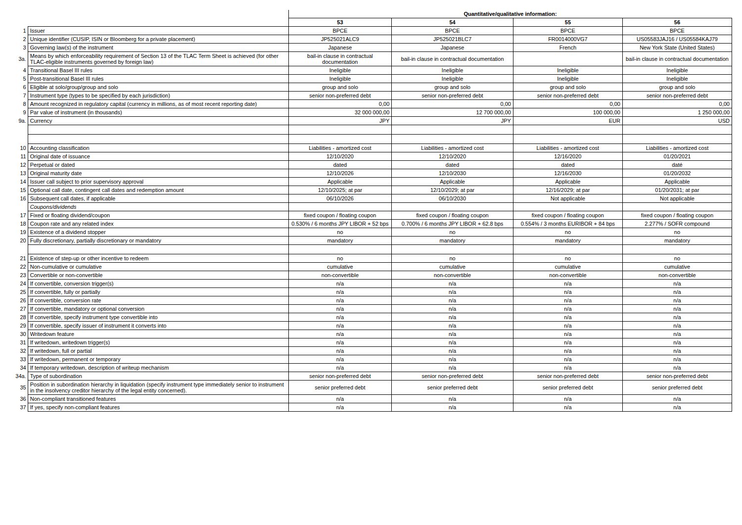| | | Quantitative/qualitative information: |
| | | 53 | 54 | 55 | 56 |
| 1 | Issuer | BPCE | BPCE | BPCE | BPCE |
| 2 | Unique identifier (CUSIP, ISIN or Bloomberg for a private placement) | JP525021ALC9 | JP525021BLC7 | FR0014000VG7 | US05583JAJ16 / US05584KAJ79 |
| 3 | Governing law(s) of the instrument | Japanese | Japanese | French | New York State (United States) |
| 3a. | Means by which enforceability requirement of Section 13 of the TLAC Term Sheet is achieved (for other TLAC-eligible instruments governed by foreign law) | bail-in clause in contractual documentation | bail-in clause in contractual documentation | | bail-in clause in contractual documentation |
| 4 | Transitional Basel III rules | Ineligible | Ineligible | Ineligible | Ineligible |
| 5 | Post-transitional Basel III rules | Ineligible | Ineligible | Ineligible | Ineligible |
| 6 | Eligible at solo/group/group and solo | group and solo | group and solo | group and solo | group and solo |
| 7 | Instrument type (types to be specified by each jurisdiction) | senior non-preferred debt | senior non-preferred debt | senior non-preferred debt | senior non-preferred debt |
| 8 | Amount recognized in regulatory capital (currency in millions, as of most recent reporting date) | 0,00 | 0,00 | 0,00 | 0,00 |
| 9 | Par value of instrument (in thousands) | 32 000 000,00 | 12 700 000,00 | 100 000,00 | 1 250 000,00 |
| 9a. | Currency | JPY | JPY | EUR | USD |
| 10 | Accounting classification | Liabilities - amortized cost | Liabilities - amortized cost | Liabilities - amortized cost | Liabilities - amortized cost |
| 11 | Original date of issuance | 12/10/2020 | 12/10/2020 | 12/16/2020 | 01/20/2021 |
| 12 | Perpetual or dated | dated | dated | dated | daté |
| 13 | Original maturity date | 12/10/2026 | 12/10/2030 | 12/16/2030 | 01/20/2032 |
| 14 | Issuer call subject to prior supervisory approval | Applicable | Applicable | Applicable | Applicable |
| 15 | Optional call date, contingent call dates and redemption amount | 12/10/2025; at par | 12/10/2029; at par | 12/16/2029; at par | 01/20/2031; at par |
| 16 | Subsequent call dates, if applicable | 06/10/2026 | 06/10/2030 | Not applicable | Not applicable |
| | Coupons/dividends | | | | |
| 17 | Fixed or floating dividend/coupon | fixed coupon / floating coupon | fixed coupon / floating coupon | fixed coupon / floating coupon | fixed coupon / floating coupon |
| 18 | Coupon rate and any related index | 0.530% / 6 months JPY LIBOR + 52 bps | 0.700% / 6 months JPY LIBOR + 62.8 bps | 0.554% / 3 months EURIBOR + 84 bps | 2.277% / SOFR compound |
| 19 | Existence of a dividend stopper | no | no | no | no |
| 20 | Fully discretionary, partially discretionary or mandatory | mandatory | mandatory | mandatory | mandatory |
| 21 | Existence of step-up or other incentive to redeem | no | no | no | no |
| 22 | Non-cumulative or cumulative | cumulative | cumulative | cumulative | cumulative |
| 23 | Convertible or non-convertible | non-convertible | non-convertible | non-convertible | non-convertible |
| 24 | If convertible, conversion trigger(s) | n/a | n/a | n/a | n/a |
| 25 | If convertible, fully or partially | n/a | n/a | n/a | n/a |
| 26 | If convertible, conversion rate | n/a | n/a | n/a | n/a |
| 27 | If convertible, mandatory or optional conversion | n/a | n/a | n/a | n/a |
| 28 | If convertible, specify instrument type convertible into | n/a | n/a | n/a | n/a |
| 29 | If convertible, specify issuer of instrument it converts into | n/a | n/a | n/a | n/a |
| 30 | Writedown feature | n/a | n/a | n/a | n/a |
| 31 | If writedown, writedown trigger(s) | n/a | n/a | n/a | n/a |
| 32 | If writedown, full or partial | n/a | n/a | n/a | n/a |
| 33 | If writedown, permanent or temporary | n/a | n/a | n/a | n/a |
| 34 | If temporary writedown, description of writeup mechanism | n/a | n/a | n/a | n/a |
| 34a. | Type of subordination | senior non-preferred debt | senior non-preferred debt | senior non-preferred debt | senior non-preferred debt |
| 35 | Position in subordination hierarchy in liquidation (specify instrument type immediately senior to instrument in the insolvency creditor hierarchy of the legal entity concerned). | senior preferred debt | senior preferred debt | senior preferred debt | senior preferred debt |
| 36 | Non-compliant transitioned features | n/a | n/a | n/a | n/a |
| 37 | If yes, specify non-compliant features | n/a | n/a | n/a | n/a |